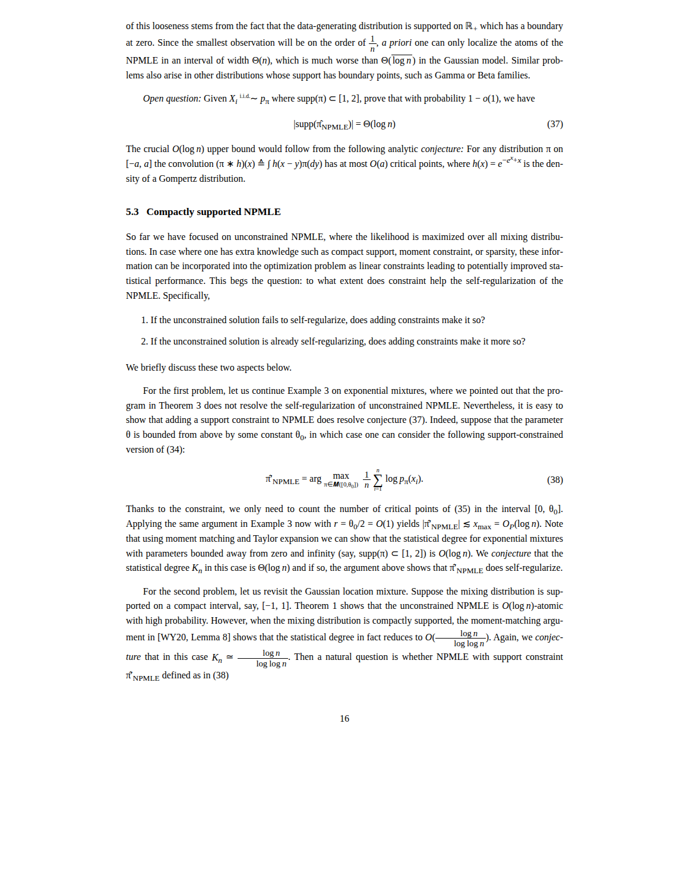of this looseness stems from the fact that the data-generating distribution is supported on ℝ+ which has a boundary at zero. Since the smallest observation will be on the order of 1 n, a priori one can only localize the atoms of the NPMLE in an interval of width Θ(n), which is much worse than Θ(log n) in the Gaussian model. Similar problems also arise in other distributions whose support has boundary points, such as Gamma or Beta families.
Open question: Given Xi i.i.d.∼ pπ where supp(π) ⊂ [1, 2], prove that with probability 1 − o(1), we have
|supp(π̂NPMLE)| = Θ(log n) (37)
The crucial O(log n) upper bound would follow from the following analytic conjecture: For any distribution π on [−a, a] the convolution (π ∗ h)(x) ≙ ∫ h(x − y)π(dy) has at most O(a) critical points, where h(x) = e−ex+x is the density of a Gompertz distribution.
5.3 Compactly supported NPMLE
So far we have focused on unconstrained NPMLE, where the likelihood is maximized over all mixing distributions. In case where one has extra knowledge such as compact support, moment constraint, or sparsity, these information can be incorporated into the optimization problem as linear constraints leading to potentially improved statistical performance. This begs the question: to what extent does constraint help the self-regularization of the NPMLE. Specifically,
If the unconstrained solution fails to self-regularize, does adding constraints make it so?
If the unconstrained solution is already self-regularizing, does adding constraints make it more so?
We briefly discuss these two aspects below.
For the first problem, let us continue Example 3 on exponential mixtures, where we pointed out that the program in Theorem 3 does not resolve the self-regularization of unconstrained NPMLE. Nevertheless, it is easy to show that adding a support constraint to NPMLE does resolve conjecture (37). Indeed, suppose that the parameter θ is bounded from above by some constant θ0, in which case one can consider the following support-constrained version of (34):
π̂′NPMLE = arg max π∈𝑴([0,θ0]) 1 n n∑i=1 log pπ(xi). (38)
Thanks to the constraint, we only need to count the number of critical points of (35) in the interval [0, θ0]. Applying the same argument in Example 3 now with r = θ0/2 = O(1) yields |π̂′NPMLE| ≲ xmax = OP(log n). Note that using moment matching and Taylor expansion we can show that the statistical degree for exponential mixtures with parameters bounded away from zero and infinity (say, supp(π) ⊂ [1, 2]) is O(log n). We conjecture that the statistical degree Kn in this case is Θ(log n) and if so, the argument above shows that π̂′NPMLE does self-regularize.
For the second problem, let us revisit the Gaussian location mixture. Suppose the mixing distribution is supported on a compact interval, say, [−1, 1]. Theorem 1 shows that the unconstrained NPMLE is O(log n)-atomic with high probability. However, when the mixing distribution is compactly supported, the moment-matching argument in [WY20, Lemma 8] shows that the statistical degree in fact reduces to O(log n log log n). Again, we conjecture that in this case Kn ≃ log n log log n. Then a natural question is whether NPMLE with support constraint π̂′NPMLE defined as in (38)
16